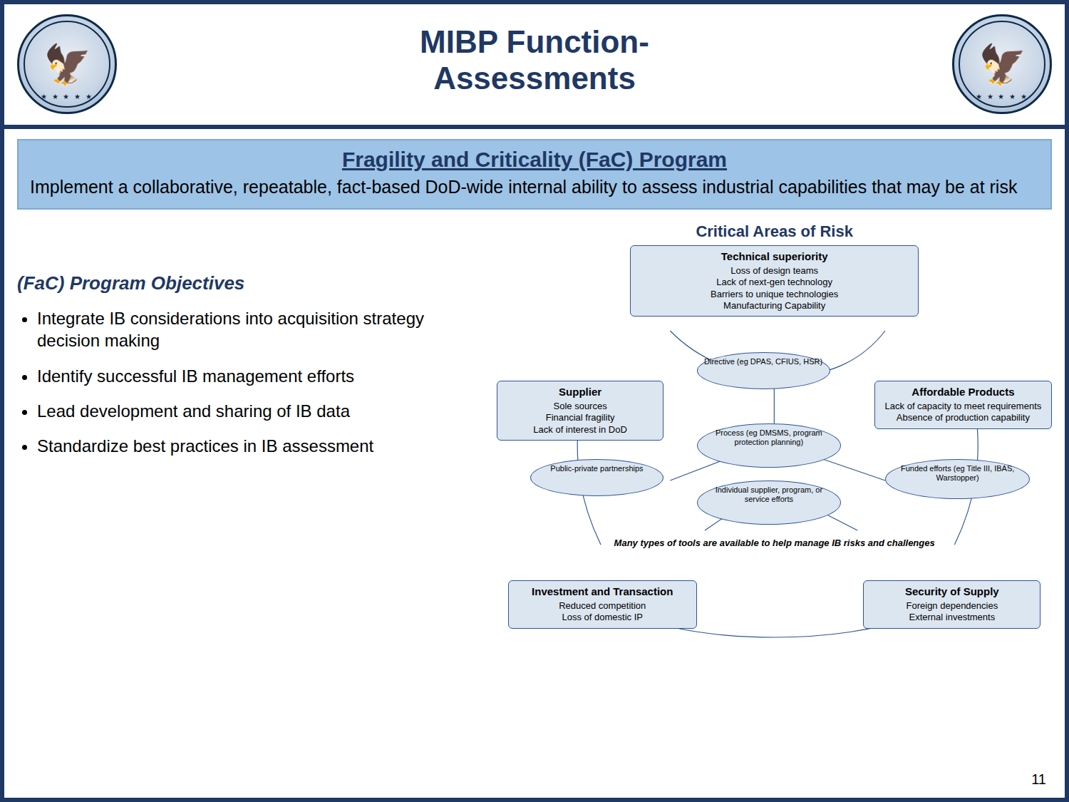🦅
★ ★ ★ ★ ★
MIBP Function-
Assessments
🦅
★ ★ ★ ★ ★
Fragility and Criticality (FaC) Program
Implement a collaborative, repeatable, fact-based DoD-wide internal ability to assess industrial capabilities that may be at risk
(FaC) Program Objectives
Integrate IB considerations into acquisition strategy decision making
Identify successful IB management efforts
Lead development and sharing of IB data
Standardize best practices in IB assessment
Critical Areas of Risk
Technical superiority Loss of design teams
Lack of next-gen technology
Barriers to unique technologies
Manufacturing Capability
Supplier Sole sources
Financial fragility
Lack of interest in DoD
Affordable Products Lack of capacity to meet requirements
Absence of production capability
Investment and Transaction Reduced competition
Loss of domestic IP
Security of Supply Foreign dependencies
External investments
Directive (eg DPAS, CFIUS, HSR)
Process (eg DMSMS, program protection planning)
Public-private partnerships
Individual supplier, program, or service efforts
Funded efforts (eg Title III, IBAS, Warstopper)
Many types of tools are available to help manage IB risks and challenges
11